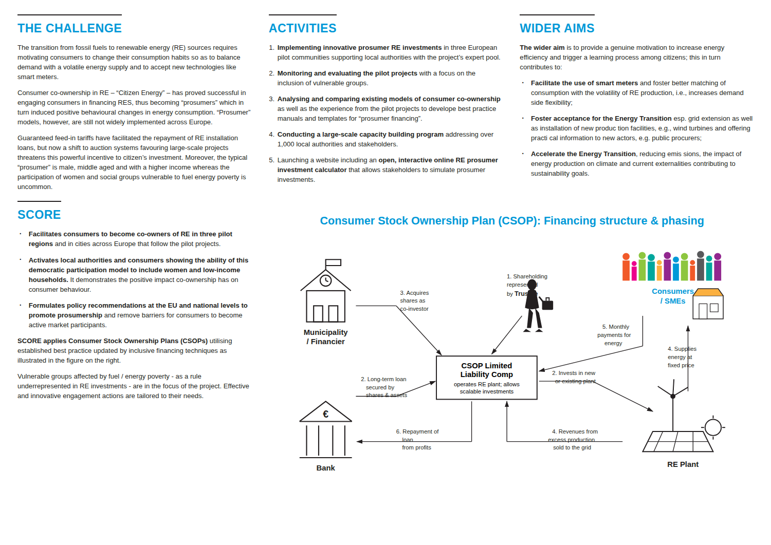THE CHALLENGE
The transition from fossil fuels to renewable energy (RE) sources requires motivating consumers to change their consumption habits so as to balance demand with a volatile energy supply and to accept new technologies like smart meters.
Consumer co-ownership in RE – “Citizen Energy” – has proved successful in engaging consumers in financing RES, thus becoming “prosumers” which in turn induced positive behavioural changes in energy consumption. “Prosumer” models, however, are still not widely implemented across Europe.
Guaranteed feed-in tariffs have facilitated the repayment of RE installation loans, but now a shift to auction systems favouring large-scale projects threatens this powerful incentive to citizen’s investment. Moreover, the typical “prosumer” is male, middle aged and with a higher income whereas the participation of women and social groups vulnerable to fuel energy poverty is uncommon.
ACTIVITIES
Implementing innovative prosumer RE investments in three European pilot communities supporting local authorities with the project’s expert pool.
Monitoring and evaluating the pilot projects with a focus on the inclusion of vulnerable groups.
Analysing and comparing existing models of consumer co-ownership as well as the experience from the pilot projects to develope best practice manuals and templates for “prosumer financing”.
Conducting a large-scale capacity building program addressing over 1,000 local authorities and stakeholders.
Launching a website including an open, interactive online RE prosumer investment calculator that allows stakeholders to simulate prosumer investments.
WIDER AIMS
The wider aim is to provide a genuine motivation to increase energy efficiency and trigger a learning process among citizens; this in turn contributes to:
Facilitate the use of smart meters and foster better matching of consumption with the volatility of RE production, i.e., increases demand side flexibility;
Foster acceptance for the Energy Transition esp. grid extension as well as installation of new produc tion facilities, e.g., wind turbines and offering practi cal information to new actors, e.g. public procurers;
Accelerate the Energy Transition, reducing emis sions, the impact of energy production on climate and current externalities contributing to sustainability goals.
SCORE
Facilitates consumers to become co-owners of RE in three pilot regions and in cities across Europe that follow the pilot projects.
Activates local authorities and consumers showing the ability of this democratic participation model to include women and low-income households. It demonstrates the positive impact co-ownership has on consumer behaviour.
Formulates policy recommendations at the EU and national levels to promote prosumership and remove barriers for consumers to become active market participants.
SCORE applies Consumer Stock Ownership Plans (CSOPs) utilising established best practice updated by inclusive financing techniques as illustrated in the figure on the right.
Vulnerable groups affected by fuel / energy poverty - as a rule underrepresented in RE investments - are in the focus of the project. Effective and innovative engagement actions are tailored to their needs.
Consumer Stock Ownership Plan (CSOP): Financing structure & phasing
Municipality / Financier € Bank CSOP Limited Liability Comp operates RE plant; allows scalable investments Consumers / SMEs RE Plant 3. Acquires shares as co-investor 1. Shareholding represented by Trustee 2. Long-term loan secured by shares & assets 6. Repayment of loan from profits 2. Invests in new or existing plant 4. Revenues from excess production sold to the grid 5. Monthly payments for energy 4. Supplies energy at fixed price